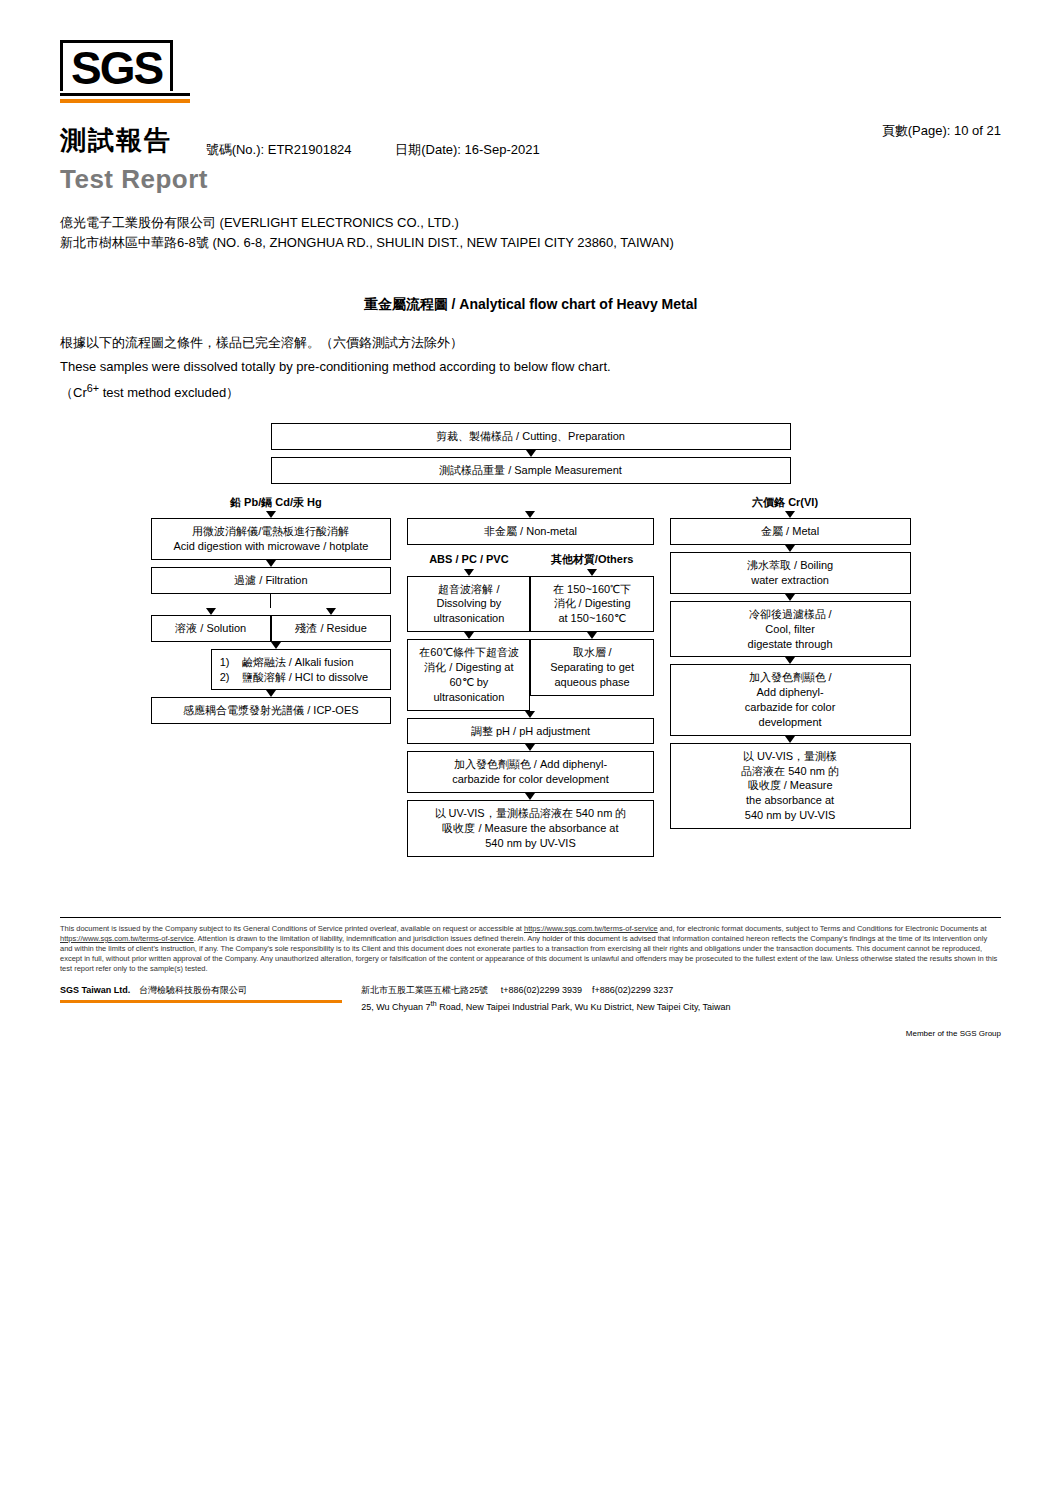SGS
測試報告 號碼(No.): ETR21901824 日期(Date): 16-Sep-2021 頁數(Page): 10 of 21
Test Report
億光電子工業股份有限公司 (EVERLIGHT ELECTRONICS CO., LTD.)
新北市樹林區中華路6-8號 (NO. 6-8, ZHONGHUA RD., SHULIN DIST., NEW TAIPEI CITY 23860, TAIWAN)
重金屬流程圖 / Analytical flow chart of Heavy Metal
根據以下的流程圖之條件，樣品已完全溶解。（六價鉻測試方法除外）
These samples were dissolved totally by pre-conditioning method according to below flow chart.
（Cr6+ test method excluded）
剪裁、製備樣品 / Cutting、Preparation
測試樣品重量 / Sample Measurement
| 鉛 Pb/鎘 Cd/汞 Hg | | 六價鉻 Cr(VI) |
| 用微波消解儀/電熱板進行酸消解 Acid digestion with microwave / hotplate 過濾 / Filtration / 溶液 / Solution / 殘渣 / Residue / 1) 鹼熔融法 / Alkali fusion 2) 鹽酸溶解 / HCl to dissolve 感應耦合電漿發射光譜儀 / ICP-OES | 非金屬 / Non-metal / ABS / PC / PVC / 其他材質/Others / / 超音波溶解 / Dissolving by ultrasonication 在60℃條件下超音波 消化 / Digesting at 60℃ by ultrasonication / 在 150~160℃下 消化 / Digesting at 150~160℃ 取水層 / Separating to get aqueous phase / 調整 pH / pH adjustment 加入發色劑顯色 / Add diphenyl- carbazide for color development 以 UV-VIS，量測樣品溶液在 540 nm 的 吸收度 / Measure the absorbance at 540 nm by UV-VIS | 金屬 / Metal 沸水萃取 / Boiling water extraction 冷卻後過濾樣品 / Cool, filter digestate through 加入發色劑顯色 / Add diphenyl- carbazide for color development 以 UV-VIS，量測樣 品溶液在 540 nm 的 吸收度 / Measure the absorbance at 540 nm by UV-VIS |
This document is issued by the Company subject to its General Conditions of Service printed overleaf, available on request or accessible at https://www.sgs.com.tw/terms-of-service and, for electronic format documents, subject to Terms and Conditions for Electronic Documents at https://www.sgs.com.tw/terms-of-service. Attention is drawn to the limitation of liability, indemnification and jurisdiction issues defined therein. Any holder of this document is advised that information contained hereon reflects the Company's findings at the time of its intervention only and within the limits of client's instruction, if any. The Company's sole responsibility is to its Client and this document does not exonerate parties to a transaction from exercising all their rights and obligations under the transaction documents. This document cannot be reproduced, except in full, without prior written approval of the Company. Any unauthorized alteration, forgery or falsification of the content or appearance of this document is unlawful and offenders may be prosecuted to the fullest extent of the law. Unless otherwise stated the results shown in this test report refer only to the sample(s) tested.
SGS Taiwan Ltd.　台灣檢驗科技股份有限公司
新北市五股工業區五權七路25號 t+886(02)2299 3939 f+886(02)2299 3237
25, Wu Chyuan 7th Road, New Taipei Industrial Park, Wu Ku District, New Taipei City, Taiwan
Member of the SGS Group